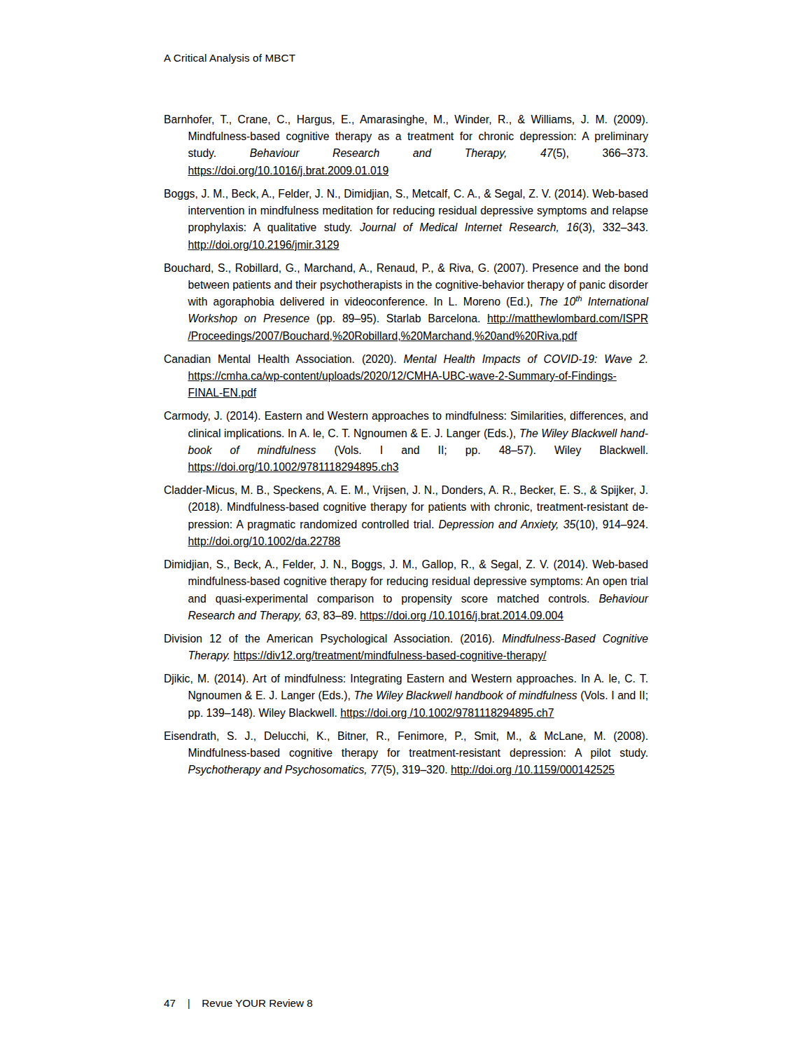A Critical Analysis of MBCT
Barnhofer, T., Crane, C., Hargus, E., Amarasinghe, M., Winder, R., & Williams, J. M. (2009). Mindfulness-based cognitive therapy as a treatment for chronic depression: A preliminary study. Behaviour Research and Therapy, 47(5), 366–373. https://doi.org/10.1016/j.brat.2009.01.019
Boggs, J. M., Beck, A., Felder, J. N., Dimidjian, S., Metcalf, C. A., & Segal, Z. V. (2014). Web-based intervention in mindfulness meditation for reducing residual depressive symptoms and relapse prophylaxis: A qualitative study. Journal of Medical Internet Research, 16(3), 332–343. http://doi.org/10.2196/jmir.3129
Bouchard, S., Robillard, G., Marchand, A., Renaud, P., & Riva, G. (2007). Presence and the bond between patients and their psychotherapists in the cognitive-behavior therapy of panic disorder with agoraphobia delivered in videoconference. In L. Moreno (Ed.), The 10th International Workshop on Presence (pp. 89–95). Starlab Barcelona. http://matthewlombard.com/ISPR /Proceedings/2007/Bouchard,%20Robillard,%20Marchand,%20and%20Riva.pdf
Canadian Mental Health Association. (2020). Mental Health Impacts of COVID-19: Wave 2. https://cmha.ca/wp-content/uploads/2020/12/CMHA-UBC-wave-2-Summary-of-Findings-FINAL-EN.pdf
Carmody, J. (2014). Eastern and Western approaches to mindfulness: Similarities, differences, and clinical implications. In A. le, C. T. Ngnoumen & E. J. Langer (Eds.), The Wiley Blackwell handbook of mindfulness (Vols. I and II; pp. 48–57). Wiley Blackwell. https://doi.org/10.1002/9781118294895.ch3
Cladder-Micus, M. B., Speckens, A. E. M., Vrijsen, J. N., Donders, A. R., Becker, E. S., & Spijker, J. (2018). Mindfulness-based cognitive therapy for patients with chronic, treatment-resistant depression: A pragmatic randomized controlled trial. Depression and Anxiety, 35(10), 914–924. http://doi.org/10.1002/da.22788
Dimidjian, S., Beck, A., Felder, J. N., Boggs, J. M., Gallop, R., & Segal, Z. V. (2014). Web-based mindfulness-based cognitive therapy for reducing residual depressive symptoms: An open trial and quasi-experimental comparison to propensity score matched controls. Behaviour Research and Therapy, 63, 83–89. https://doi.org /10.1016/j.brat.2014.09.004
Division 12 of the American Psychological Association. (2016). Mindfulness-Based Cognitive Therapy. https://div12.org/treatment/mindfulness-based-cognitive-therapy/
Djikic, M. (2014). Art of mindfulness: Integrating Eastern and Western approaches. In A. le, C. T. Ngnoumen & E. J. Langer (Eds.), The Wiley Blackwell handbook of mindfulness (Vols. I and II; pp. 139–148). Wiley Blackwell. https://doi.org /10.1002/9781118294895.ch7
Eisendrath, S. J., Delucchi, K., Bitner, R., Fenimore, P., Smit, M., & McLane, M. (2008). Mindfulness-based cognitive therapy for treatment-resistant depression: A pilot study. Psychotherapy and Psychosomatics, 77(5), 319–320. http://doi.org /10.1159/000142525
47 | Revue YOUR Review 8